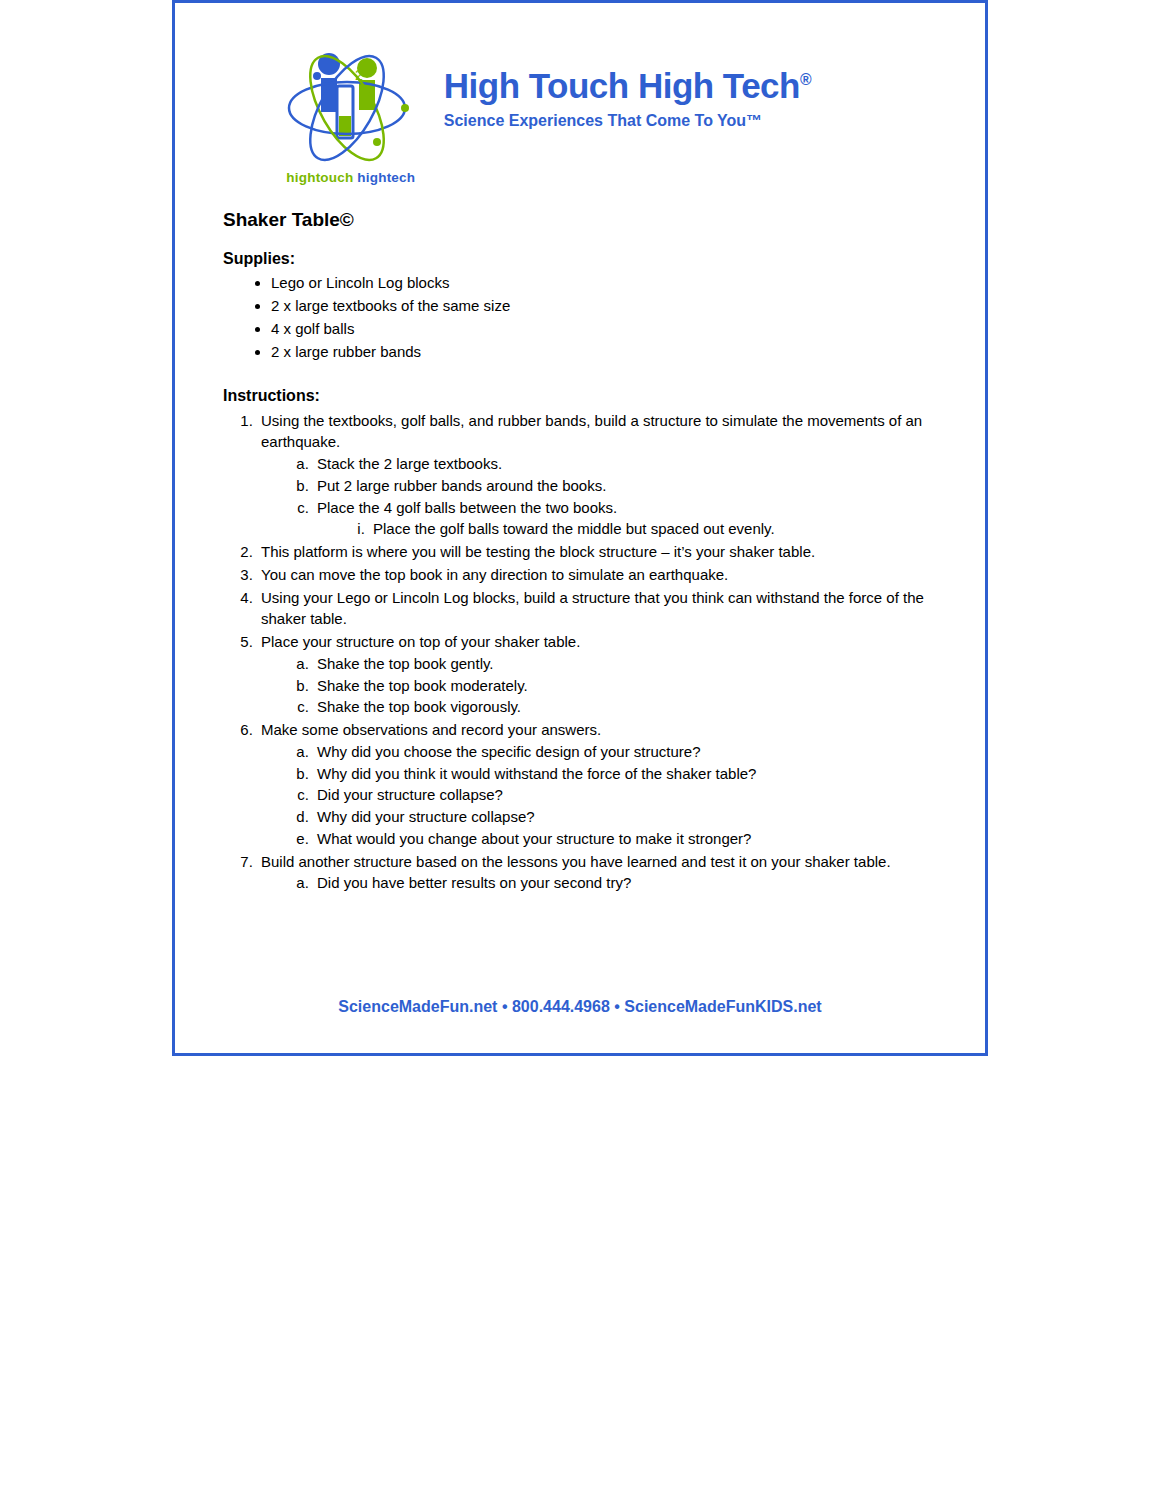2
hightouch hightech
High Touch High Tech®
Science Experiences That Come To You™
Shaker Table©
Supplies:
Lego or Lincoln Log blocks
2 x large textbooks of the same size
4 x golf balls
2 x large rubber bands
Instructions:
Using the textbooks, golf balls, and rubber bands, build a structure to simulate the movements of an earthquake.
Stack the 2 large textbooks.
Put 2 large rubber bands around the books.
Place the 4 golf balls between the two books.
Place the golf balls toward the middle but spaced out evenly.
This platform is where you will be testing the block structure – it’s your shaker table.
You can move the top book in any direction to simulate an earthquake.
Using your Lego or Lincoln Log blocks, build a structure that you think can withstand the force of the shaker table.
Place your structure on top of your shaker table.
Shake the top book gently.
Shake the top book moderately.
Shake the top book vigorously.
Make some observations and record your answers.
Why did you choose the specific design of your structure?
Why did you think it would withstand the force of the shaker table?
Did your structure collapse?
Why did your structure collapse?
What would you change about your structure to make it stronger?
Build another structure based on the lessons you have learned and test it on your shaker table.
Did you have better results on your second try?
ScienceMadeFun.net • 800.444.4968 • ScienceMadeFunKIDS.net